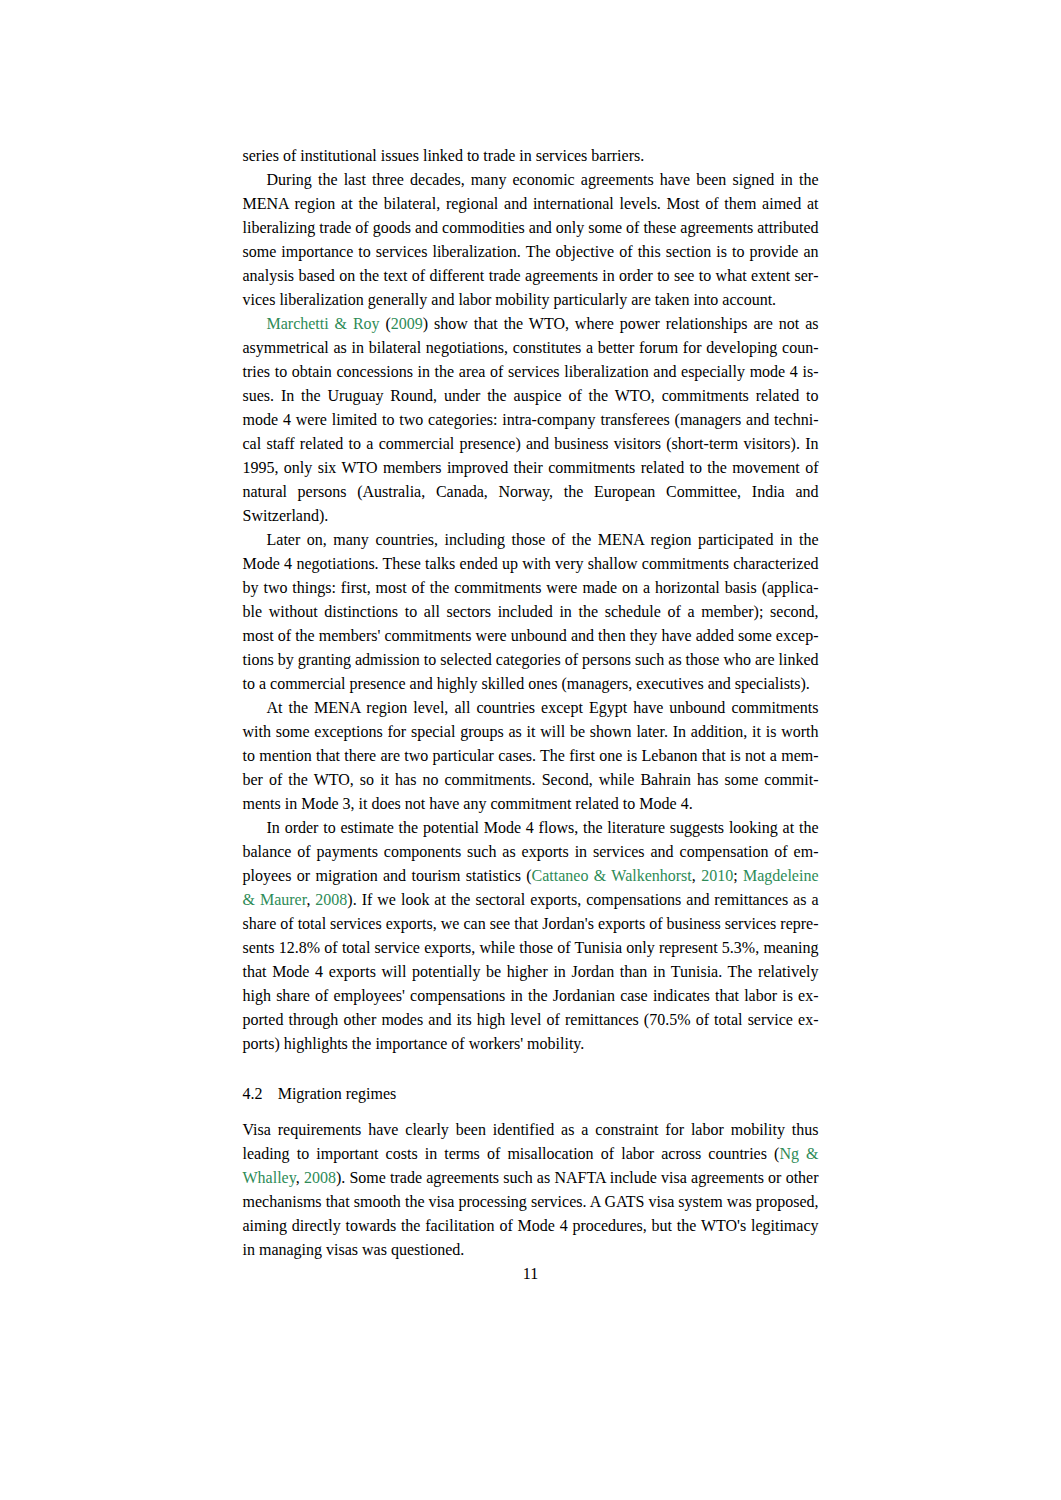series of institutional issues linked to trade in services barriers.
During the last three decades, many economic agreements have been signed in the MENA region at the bilateral, regional and international levels. Most of them aimed at liberalizing trade of goods and commodities and only some of these agreements attributed some importance to services liberalization. The objective of this section is to provide an analysis based on the text of different trade agreements in order to see to what extent services liberalization generally and labor mobility particularly are taken into account.
Marchetti & Roy (2009) show that the WTO, where power relationships are not as asymmetrical as in bilateral negotiations, constitutes a better forum for developing countries to obtain concessions in the area of services liberalization and especially mode 4 issues. In the Uruguay Round, under the auspice of the WTO, commitments related to mode 4 were limited to two categories: intra-company transferees (managers and technical staff related to a commercial presence) and business visitors (short-term visitors). In 1995, only six WTO members improved their commitments related to the movement of natural persons (Australia, Canada, Norway, the European Committee, India and Switzerland).
Later on, many countries, including those of the MENA region participated in the Mode 4 negotiations. These talks ended up with very shallow commitments characterized by two things: first, most of the commitments were made on a horizontal basis (applicable without distinctions to all sectors included in the schedule of a member); second, most of the members' commitments were unbound and then they have added some exceptions by granting admission to selected categories of persons such as those who are linked to a commercial presence and highly skilled ones (managers, executives and specialists).
At the MENA region level, all countries except Egypt have unbound commitments with some exceptions for special groups as it will be shown later. In addition, it is worth to mention that there are two particular cases. The first one is Lebanon that is not a member of the WTO, so it has no commitments. Second, while Bahrain has some commitments in Mode 3, it does not have any commitment related to Mode 4.
In order to estimate the potential Mode 4 flows, the literature suggests looking at the balance of payments components such as exports in services and compensation of employees or migration and tourism statistics (Cattaneo & Walkenhorst, 2010; Magdeleine & Maurer, 2008). If we look at the sectoral exports, compensations and remittances as a share of total services exports, we can see that Jordan's exports of business services represents 12.8% of total service exports, while those of Tunisia only represent 5.3%, meaning that Mode 4 exports will potentially be higher in Jordan than in Tunisia. The relatively high share of employees' compensations in the Jordanian case indicates that labor is exported through other modes and its high level of remittances (70.5% of total service exports) highlights the importance of workers' mobility.
4.2 Migration regimes
Visa requirements have clearly been identified as a constraint for labor mobility thus leading to important costs in terms of misallocation of labor across countries (Ng & Whalley, 2008). Some trade agreements such as NAFTA include visa agreements or other mechanisms that smooth the visa processing services. A GATS visa system was proposed, aiming directly towards the facilitation of Mode 4 procedures, but the WTO's legitimacy in managing visas was questioned.
11